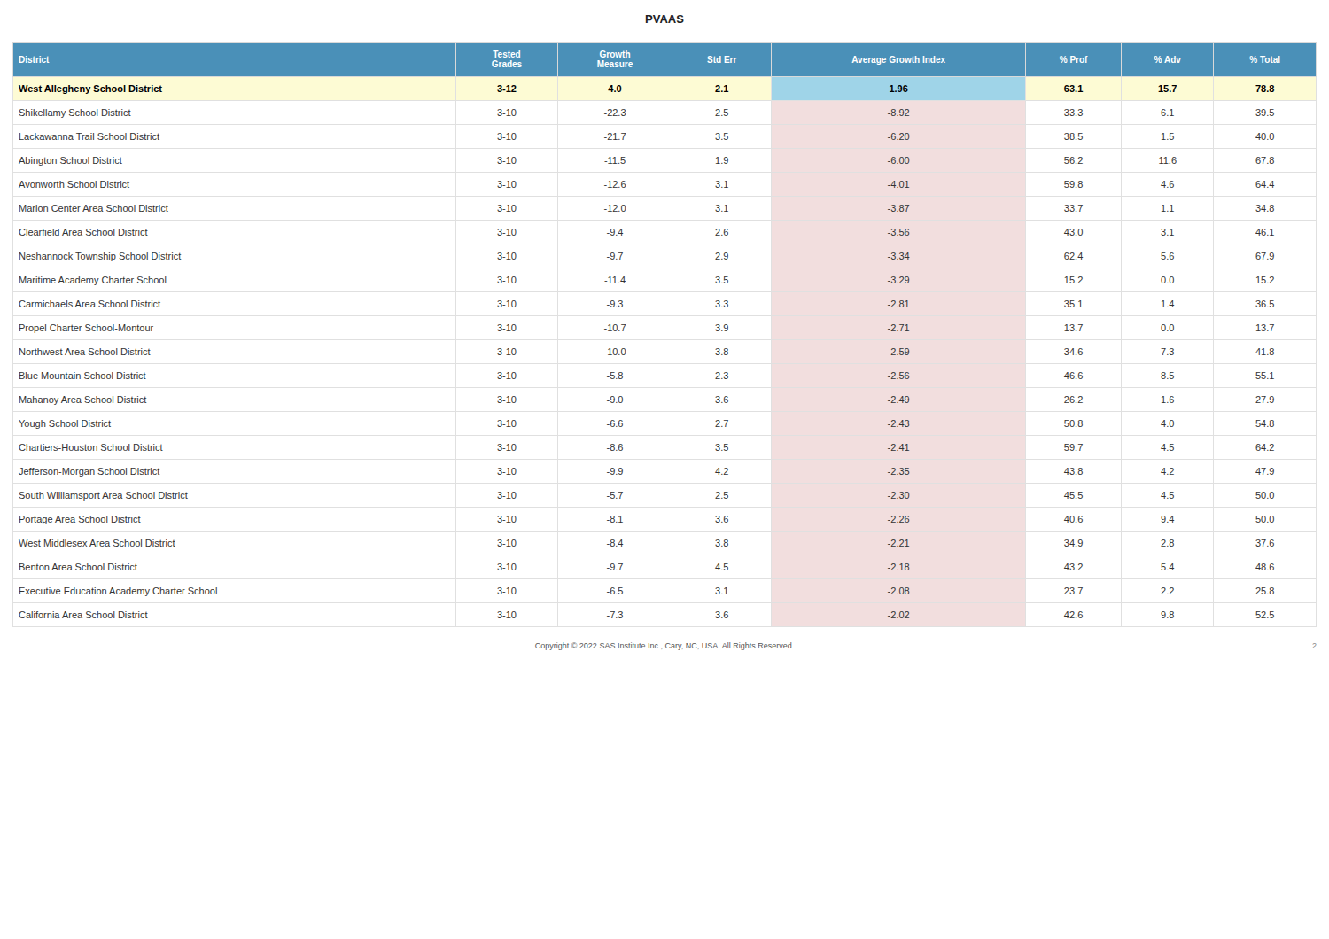PVAAS
| District | Tested Grades | Growth Measure | Std Err | Average Growth Index | % Prof | % Adv | % Total |
| --- | --- | --- | --- | --- | --- | --- | --- |
| West Allegheny School District | 3-12 | 4.0 | 2.1 | 1.96 | 63.1 | 15.7 | 78.8 |
| Shikellamy School District | 3-10 | -22.3 | 2.5 | -8.92 | 33.3 | 6.1 | 39.5 |
| Lackawanna Trail School District | 3-10 | -21.7 | 3.5 | -6.20 | 38.5 | 1.5 | 40.0 |
| Abington School District | 3-10 | -11.5 | 1.9 | -6.00 | 56.2 | 11.6 | 67.8 |
| Avonworth School District | 3-10 | -12.6 | 3.1 | -4.01 | 59.8 | 4.6 | 64.4 |
| Marion Center Area School District | 3-10 | -12.0 | 3.1 | -3.87 | 33.7 | 1.1 | 34.8 |
| Clearfield Area School District | 3-10 | -9.4 | 2.6 | -3.56 | 43.0 | 3.1 | 46.1 |
| Neshannock Township School District | 3-10 | -9.7 | 2.9 | -3.34 | 62.4 | 5.6 | 67.9 |
| Maritime Academy Charter School | 3-10 | -11.4 | 3.5 | -3.29 | 15.2 | 0.0 | 15.2 |
| Carmichaels Area School District | 3-10 | -9.3 | 3.3 | -2.81 | 35.1 | 1.4 | 36.5 |
| Propel Charter School-Montour | 3-10 | -10.7 | 3.9 | -2.71 | 13.7 | 0.0 | 13.7 |
| Northwest Area School District | 3-10 | -10.0 | 3.8 | -2.59 | 34.6 | 7.3 | 41.8 |
| Blue Mountain School District | 3-10 | -5.8 | 2.3 | -2.56 | 46.6 | 8.5 | 55.1 |
| Mahanoy Area School District | 3-10 | -9.0 | 3.6 | -2.49 | 26.2 | 1.6 | 27.9 |
| Yough School District | 3-10 | -6.6 | 2.7 | -2.43 | 50.8 | 4.0 | 54.8 |
| Chartiers-Houston School District | 3-10 | -8.6 | 3.5 | -2.41 | 59.7 | 4.5 | 64.2 |
| Jefferson-Morgan School District | 3-10 | -9.9 | 4.2 | -2.35 | 43.8 | 4.2 | 47.9 |
| South Williamsport Area School District | 3-10 | -5.7 | 2.5 | -2.30 | 45.5 | 4.5 | 50.0 |
| Portage Area School District | 3-10 | -8.1 | 3.6 | -2.26 | 40.6 | 9.4 | 50.0 |
| West Middlesex Area School District | 3-10 | -8.4 | 3.8 | -2.21 | 34.9 | 2.8 | 37.6 |
| Benton Area School District | 3-10 | -9.7 | 4.5 | -2.18 | 43.2 | 5.4 | 48.6 |
| Executive Education Academy Charter School | 3-10 | -6.5 | 3.1 | -2.08 | 23.7 | 2.2 | 25.8 |
| California Area School District | 3-10 | -7.3 | 3.6 | -2.02 | 42.6 | 9.8 | 52.5 |
Copyright © 2022 SAS Institute Inc., Cary, NC, USA. All Rights Reserved. 2